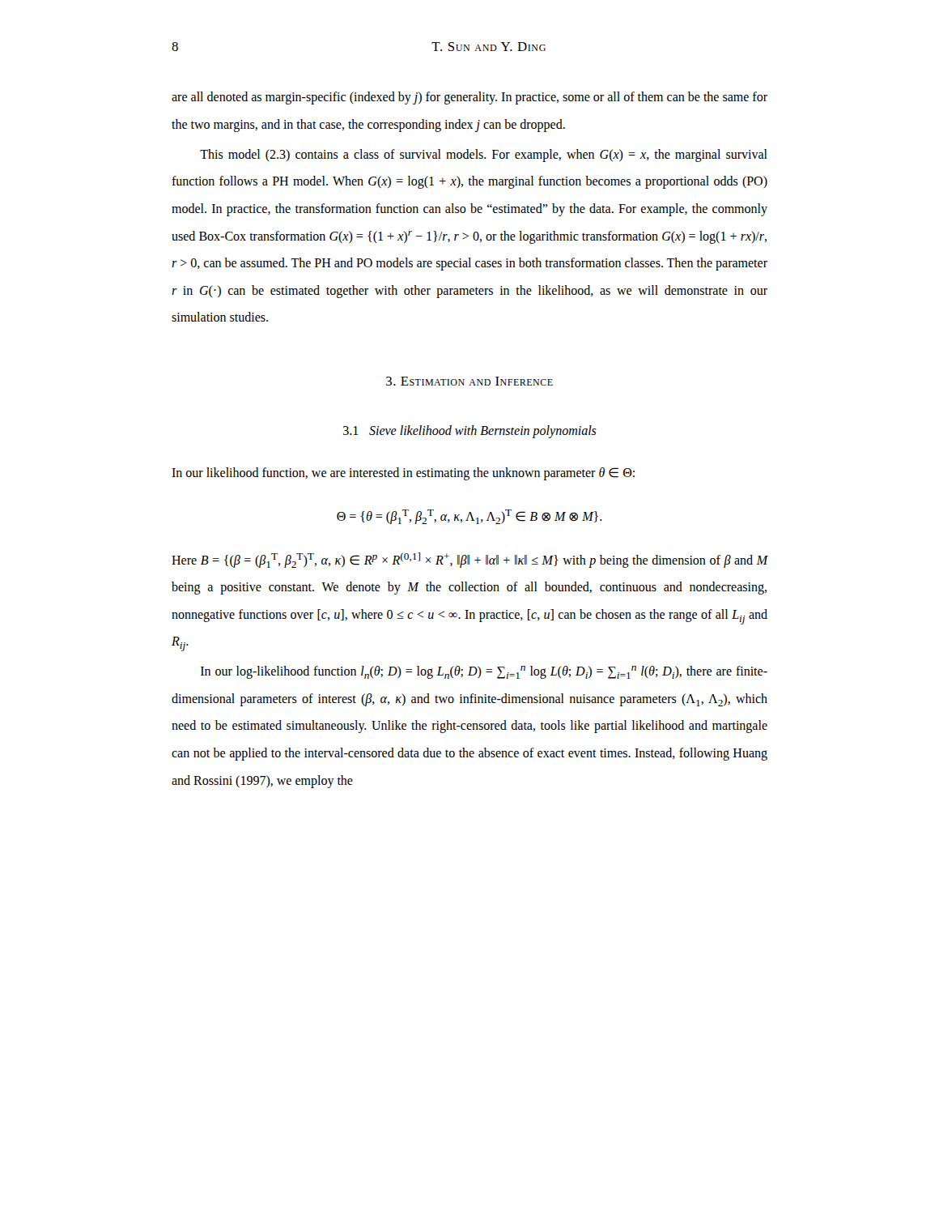8 T. Sun and Y. Ding
are all denoted as margin-specific (indexed by j) for generality. In practice, some or all of them can be the same for the two margins, and in that case, the corresponding index j can be dropped.
This model (2.3) contains a class of survival models. For example, when G(x) = x, the marginal survival function follows a PH model. When G(x) = log(1 + x), the marginal function becomes a proportional odds (PO) model. In practice, the transformation function can also be “estimated” by the data. For example, the commonly used Box-Cox transformation G(x) = {(1 + x)r − 1}/r, r > 0, or the logarithmic transformation G(x) = log(1 + rx)/r, r > 0, can be assumed. The PH and PO models are special cases in both transformation classes. Then the parameter r in G(·) can be estimated together with other parameters in the likelihood, as we will demonstrate in our simulation studies.
3. Estimation and Inference
3.1 Sieve likelihood with Bernstein polynomials
In our likelihood function, we are interested in estimating the unknown parameter θ ∈ Θ:
Θ = {θ = (β1T, β2T, α, κ, Λ1, Λ2)T ∈ B ⊗ M ⊗ M}.
Here B = {(β = (β1T, β2T)T, α, κ) ∈ Rp × R(0,1] × R+, ‖β‖ + ‖α‖ + ‖κ‖ ≤ M} with p being the dimension of β and M being a positive constant. We denote by M the collection of all bounded, continuous and nondecreasing, nonnegative functions over [c, u], where 0 ≤ c < u < ∞. In practice, [c, u] can be chosen as the range of all Lij and Rij.
In our log-likelihood function ln(θ; D) = log Ln(θ; D) = ∑i=1n log L(θ; Di) = ∑i=1n l(θ; Di), there are finite-dimensional parameters of interest (β, α, κ) and two infinite-dimensional nuisance parameters (Λ1, Λ2), which need to be estimated simultaneously. Unlike the right-censored data, tools like partial likelihood and martingale can not be applied to the interval-censored data due to the absence of exact event times. Instead, following Huang and Rossini (1997), we employ the